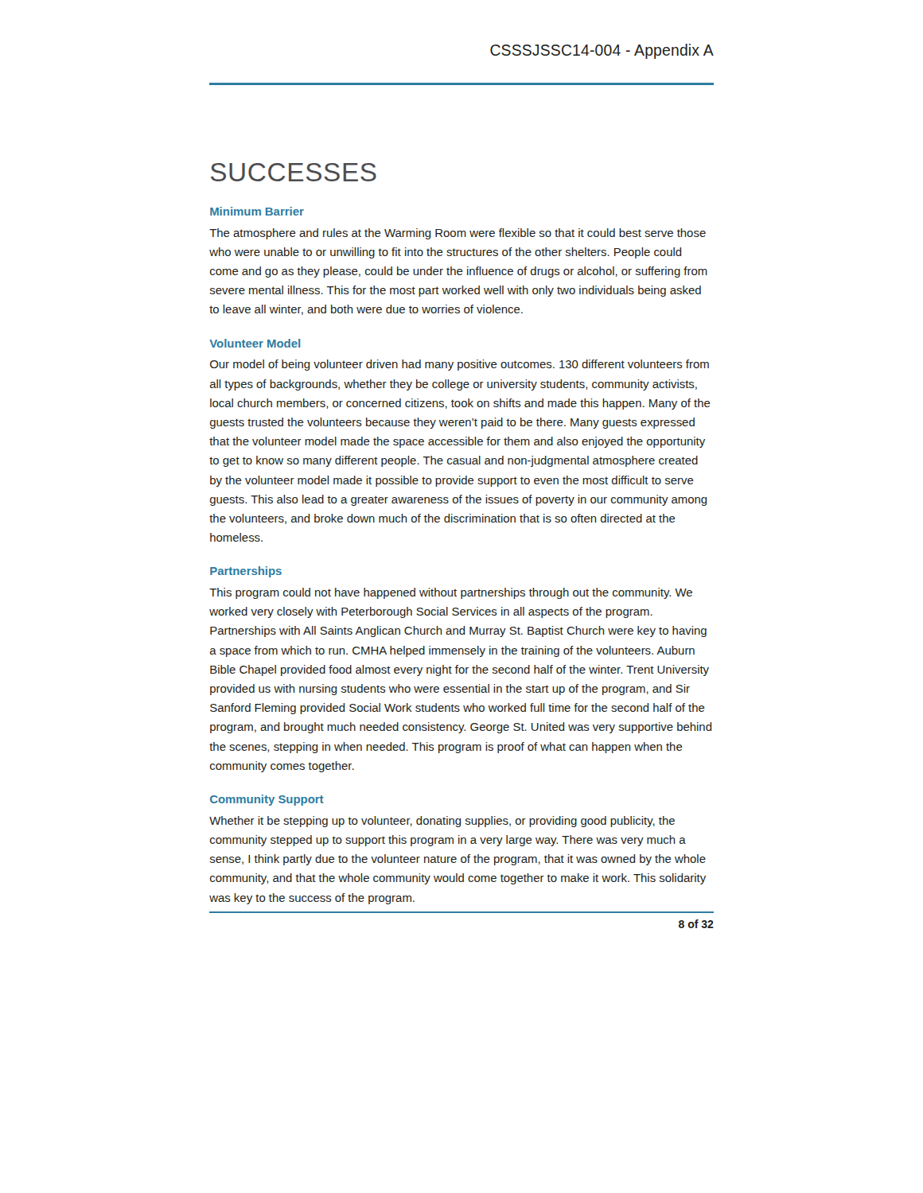CSSSJSSC14-004 - Appendix A
SUCCESSES
Minimum Barrier
The atmosphere and rules at the Warming Room were flexible so that it could best serve those who were unable to or unwilling to fit into the structures of the other shelters. People could come and go as they please, could be under the influence of drugs or alcohol, or suffering from severe mental illness. This for the most part worked well with only two individuals being asked to leave all winter, and both were due to worries of violence.
Volunteer Model
Our model of being volunteer driven had many positive outcomes. 130 different volunteers from all types of backgrounds, whether they be college or university students, community activists, local church members, or concerned citizens, took on shifts and made this happen. Many of the guests trusted the volunteers because they weren’t paid to be there. Many guests expressed that the volunteer model made the space accessible for them and also enjoyed the opportunity to get to know so many different people. The casual and non-judgmental atmosphere created by the volunteer model made it possible to provide support to even the most difficult to serve guests. This also lead to a greater awareness of the issues of poverty in our community among the volunteers, and broke down much of the discrimination that is so often directed at the homeless.
Partnerships
This program could not have happened without partnerships through out the community. We worked very closely with Peterborough Social Services in all aspects of the program. Partnerships with All Saints Anglican Church and Murray St. Baptist Church were key to having a space from which to run. CMHA helped immensely in the training of the volunteers. Auburn Bible Chapel provided food almost every night for the second half of the winter. Trent University provided us with nursing students who were essential in the start up of the program, and Sir Sanford Fleming provided Social Work students who worked full time for the second half of the program, and brought much needed consistency. George St. United was very supportive behind the scenes, stepping in when needed. This program is proof of what can happen when the community comes together.
Community Support
Whether it be stepping up to volunteer, donating supplies, or providing good publicity, the community stepped up to support this program in a very large way. There was very much a sense, I think partly due to the volunteer nature of the program, that it was owned by the whole community, and that the whole community would come together to make it work. This solidarity was key to the success of the program.
8 of 32